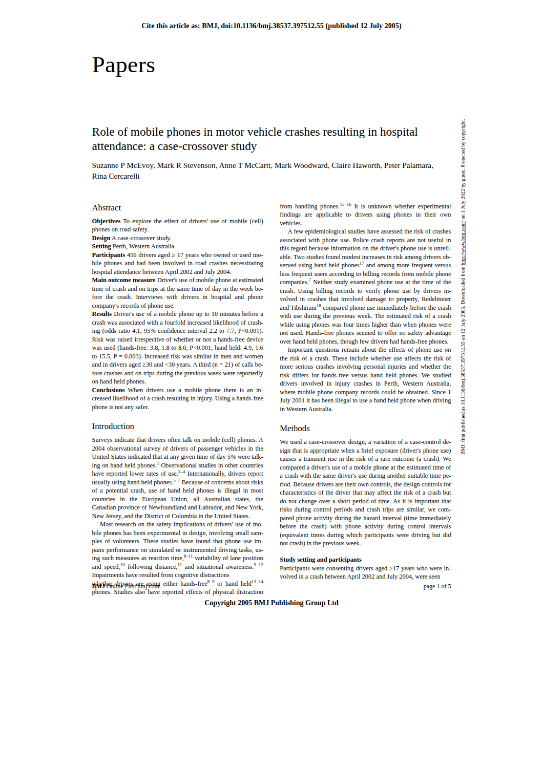BMJ: first published as 10.1136/bmj.38537.397512.55 on 12 July 2005. Downloaded from http://www.bmj.com/ on 1 July 2022 by guest. Protected by copyright.
Cite this article as: BMJ, doi:10.1136/bmj.38537.397512.55 (published 12 July 2005)
Papers
Role of mobile phones in motor vehicle crashes resulting in hospital attendance: a case-crossover study
Suzanne P McEvoy, Mark R Stevenson, Anne T McCartt, Mark Woodward, Claire Haworth, Peter Palamara,
Rina Cercarelli
Abstract
Objectives To explore the effect of drivers' use of mobile (cell) phones on road safety.
Design A case-crossover study.
Setting Perth, Western Australia.
Participants 456 drivers aged ≥ 17 years who owned or used mobile phones and had been involved in road crashes necessitating hospital attendance between April 2002 and July 2004.
Main outcome measure Driver's use of mobile phone at estimated time of crash and on trips at the same time of day in the week before the crash. Interviews with drivers in hospital and phone company's records of phone use.
Results Driver's use of a mobile phone up to 10 minutes before a crash was associated with a fourfold increased likelihood of crashing (odds ratio 4.1, 95% confidence interval 2.2 to 7.7, P<0.001). Risk was raised irrespective of whether or not a hands-free device was used (hands-free: 3.8, 1.8 to 8.0, P<0.001; hand held: 4.9, 1.6 to 15.5, P = 0.003). Increased risk was similar in men and women and in drivers aged ≥30 and <30 years. A third (n = 21) of calls before crashes and on trips during the previous week were reportedly on hand held phones.
Conclusions When drivers use a mobile phone there is an increased likelihood of a crash resulting in injury. Using a hands-free phone is not any safer.
Introduction
Surveys indicate that drivers often talk on mobile (cell) phones. A 2004 observational survey of drivers of passenger vehicles in the United States indicated that at any given time of day 5% were talking on hand held phones.1 Observational studies in other countries have reported lower rates of use.2–4 Internationally, drivers report usually using hand held phones.5–7 Because of concerns about risks of a potential crash, use of hand held phones is illegal in most countries in the European Union, all Australian states, the Canadian province of Newfoundland and Labrador, and New York, New Jersey, and the District of Columbia in the United States.
Most research on the safety implications of drivers' use of mobile phones has been experimental in design, involving small samples of volunteers. These studies have found that phone use impairs performance on simulated or instrumented driving tasks, using such measures as reaction time,8–11 variability of lane position and speed,10 following distance,11 and situational awareness.9 12 Impairments have resulted from cognitive distractions
whether drivers are using either hands-free8 9 or hand held13 14 phones. Studies also have reported effects of physical distraction from handling phones.15 16 It is unknown whether experimental findings are applicable to drivers using phones in their own vehicles.
A few epidemiological studies have assessed the risk of crashes associated with phone use. Police crash reports are not useful in this regard because information on the driver's phone use is unreliable. Two studies found modest increases in risk among drivers observed using hand held phones17 and among more frequent versus less frequent users according to billing records from mobile phone companies.7 Neither study examined phone use at the time of the crash. Using billing records to verify phone use by drivers involved in crashes that involved damage to property, Redelmeier and Tibshirani18 compared phone use immediately before the crash with use during the previous week. The estimated risk of a crash while using phones was four times higher than when phones were not used. Hands-free phones seemed to offer no safety advantage over hand held phones, though few drivers had hands-free phones.
Important questions remain about the effects of phone use on the risk of a crash. These include whether use affects the risk of more serious crashes involving personal injuries and whether the risk differs for hands-free versus hand held phones. We studied drivers involved in injury crashes in Perth, Western Australia, where mobile phone company records could be obtained. Since 1 July 2001 it has been illegal to use a hand held phone when driving in Western Australia.
Methods
We used a case-crossover design, a variation of a case-control design that is appropriate when a brief exposure (driver's phone use) causes a transient rise in the risk of a rare outcome (a crash). We compared a driver's use of a mobile phone at the estimated time of a crash with the same driver's use during another suitable time period. Because drivers are their own controls, the design controls for characteristics of the driver that may affect the risk of a crash but do not change over a short period of time. As it is important that risks during control periods and crash trips are similar, we compared phone activity during the hazard interval (time immediately before the crash) with phone activity during control intervals (equivalent times during which participants were driving but did not crash) in the previous week.
Study setting and participants
Participants were consenting drivers aged ≥17 years who were involved in a crash between April 2002 and July 2004, were seen
BMJ Online First bmj.com
page 1 of 5
Copyright 2005 BMJ Publishing Group Ltd